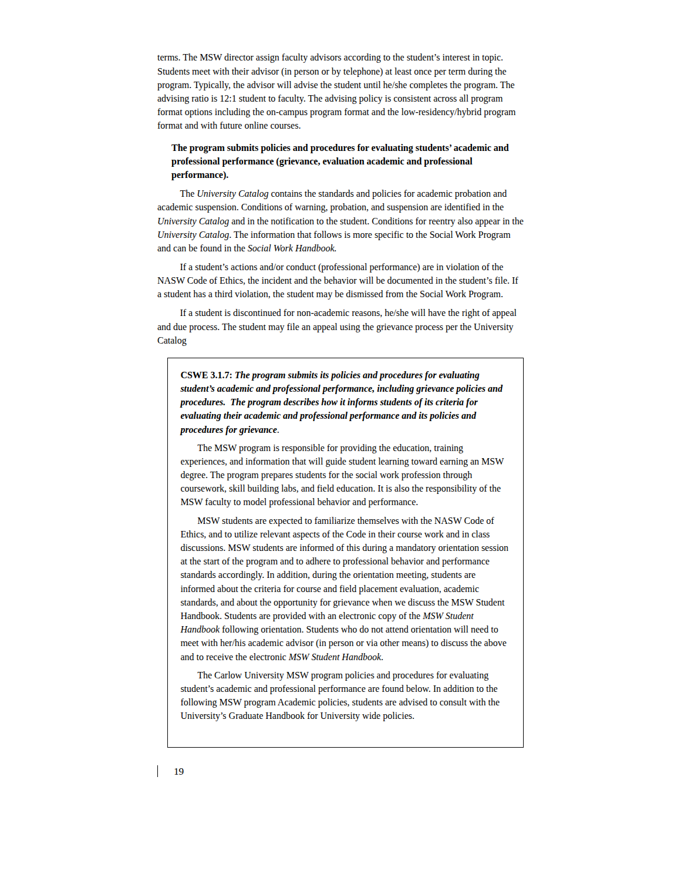terms. The MSW director assign faculty advisors according to the student’s interest in topic. Students meet with their advisor (in person or by telephone) at least once per term during the program. Typically, the advisor will advise the student until he/she completes the program. The advising ratio is 12:1 student to faculty. The advising policy is consistent across all program format options including the on-campus program format and the low-residency/hybrid program format and with future online courses.
The program submits policies and procedures for evaluating students’ academic and professional performance (grievance, evaluation academic and professional performance).
The University Catalog contains the standards and policies for academic probation and academic suspension. Conditions of warning, probation, and suspension are identified in the University Catalog and in the notification to the student. Conditions for reentry also appear in the University Catalog. The information that follows is more specific to the Social Work Program and can be found in the Social Work Handbook.
If a student’s actions and/or conduct (professional performance) are in violation of the NASW Code of Ethics, the incident and the behavior will be documented in the student’s file. If a student has a third violation, the student may be dismissed from the Social Work Program.
If a student is discontinued for non-academic reasons, he/she will have the right of appeal and due process. The student may file an appeal using the grievance process per the University Catalog
CSWE 3.1.7: The program submits its policies and procedures for evaluating student’s academic and professional performance, including grievance policies and procedures. The program describes how it informs students of its criteria for evaluating their academic and professional performance and its policies and procedures for grievance.
The MSW program is responsible for providing the education, training experiences, and information that will guide student learning toward earning an MSW degree. The program prepares students for the social work profession through coursework, skill building labs, and field education. It is also the responsibility of the MSW faculty to model professional behavior and performance.
MSW students are expected to familiarize themselves with the NASW Code of Ethics, and to utilize relevant aspects of the Code in their course work and in class discussions. MSW students are informed of this during a mandatory orientation session at the start of the program and to adhere to professional behavior and performance standards accordingly. In addition, during the orientation meeting, students are informed about the criteria for course and field placement evaluation, academic standards, and about the opportunity for grievance when we discuss the MSW Student Handbook. Students are provided with an electronic copy of the MSW Student Handbook following orientation. Students who do not attend orientation will need to meet with her/his academic advisor (in person or via other means) to discuss the above and to receive the electronic MSW Student Handbook.
The Carlow University MSW program policies and procedures for evaluating student’s academic and professional performance are found below. In addition to the following MSW program Academic policies, students are advised to consult with the University’s Graduate Handbook for University wide policies.
19